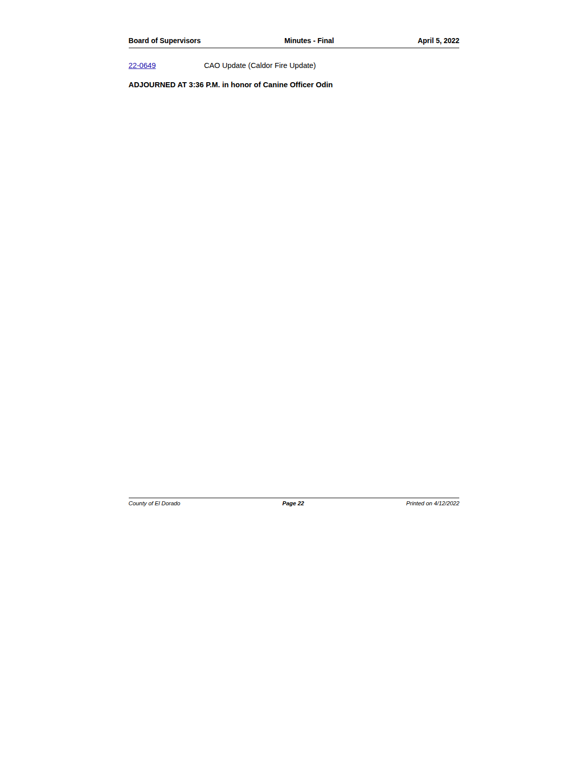Board of Supervisors
Minutes - Final
April 5, 2022
22-0649
CAO Update (Caldor Fire Update)
ADJOURNED AT 3:36 P.M. in honor of Canine Officer Odin
County of El Dorado
Page 22
Printed on 4/12/2022